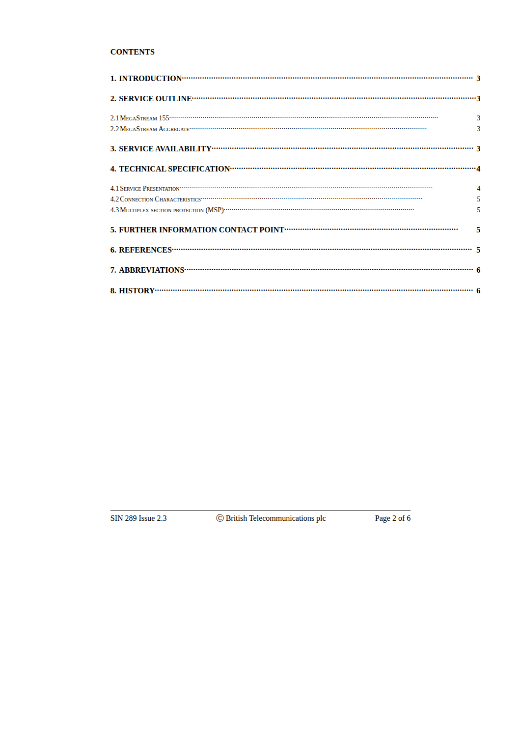CONTENTS
| 1. | INTRODUCTION ................................................................................................................................. | 3 |
| 2. | SERVICE OUTLINE .............................................................................................................................. | 3 |
| 2.1 | MegaStream 155 ......................................................................................................................................... | 3 |
| 2.2 | MegaStream Aggregate ......................................................................................................................... | 3 |
| 3. | SERVICE AVAILABILITY .................................................................................................................... | 3 |
| 4. | TECHNICAL SPECIFICATION ............................................................................................................. | 4 |
| 4.1 | Service Presentation ................................................................................................................................. | 4 |
| 4.2 | Connection Characteristics ................................................................................................................. | 5 |
| 4.3 | Multiplex section protection (MSP) ................................................................................................. | 5 |
| 5. | FURTHER INFORMATION CONTACT POINT ............................................................................. | 5 |
| 6. | REFERENCES ..................................................................................................................................... | 5 |
| 7. | ABBREVIATIONS ................................................................................................................................ | 6 |
| 8. | HISTORY ............................................................................................................................................. | 6 |
SIN 289 Issue 2.3
Ⓒ British Telecommunications plc
Page 2 of 6